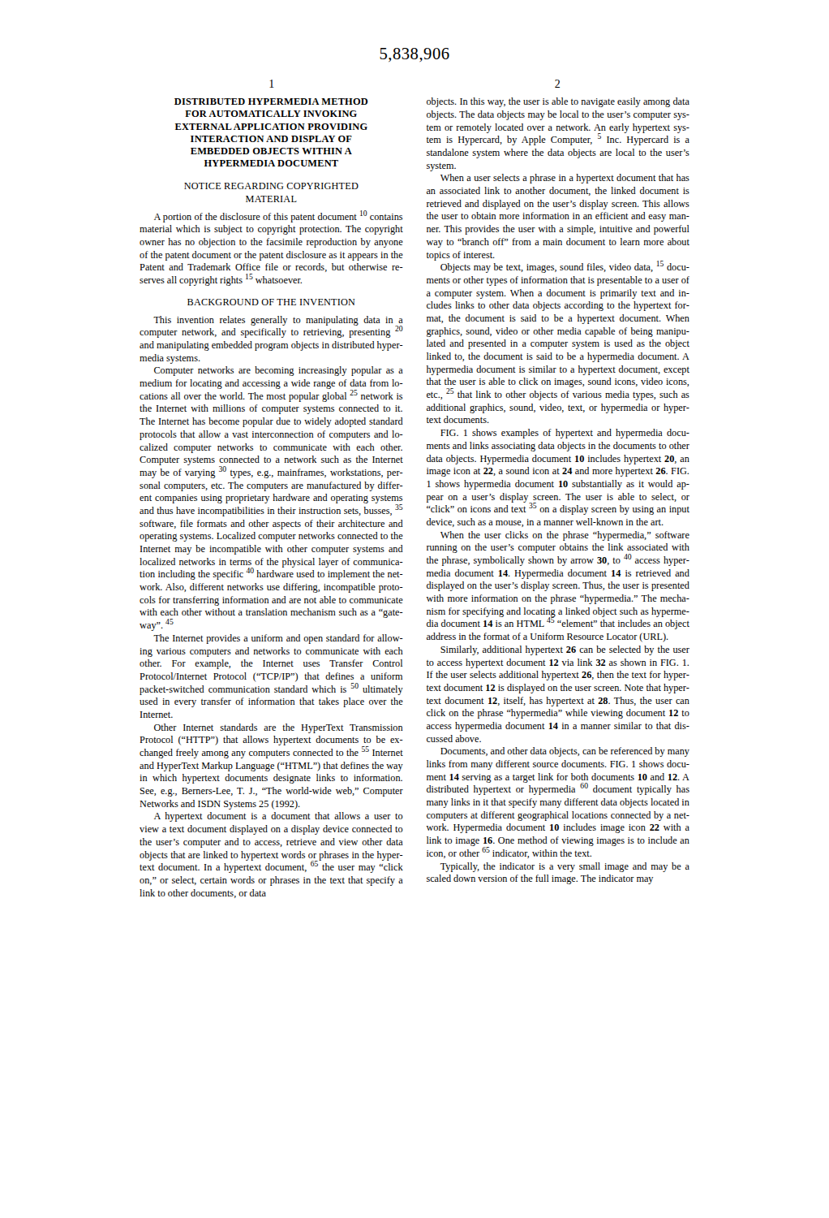5,838,906
1 2
Distributed Hypermedia Method
for Automatically Invoking
External Application Providing
Interaction and Display of
Embedded Objects Within a
Hypermedia Document
Notice Regarding Copyrighted
Material
A portion of the disclosure of this patent document 10 contains material which is subject to copyright protection. The copyright owner has no objection to the facsimile reproduction by anyone of the patent document or the patent disclosure as it appears in the Patent and Trademark Office file or records, but otherwise reserves all copyright rights 15 whatsoever.
Background of the Invention
This invention relates generally to manipulating data in a computer network, and specifically to retrieving, presenting 20 and manipulating embedded program objects in distributed hypermedia systems.
Computer networks are becoming increasingly popular as a medium for locating and accessing a wide range of data from locations all over the world. The most popular global 25 network is the Internet with millions of computer systems connected to it. The Internet has become popular due to widely adopted standard protocols that allow a vast interconnection of computers and localized computer networks to communicate with each other. Computer systems connected to a network such as the Internet may be of varying 30 types, e.g., mainframes, workstations, personal computers, etc. The computers are manufactured by different companies using proprietary hardware and operating systems and thus have incompatibilities in their instruction sets, busses, 35 software, file formats and other aspects of their architecture and operating systems. Localized computer networks connected to the Internet may be incompatible with other computer systems and localized networks in terms of the physical layer of communication including the specific 40 hardware used to implement the network. Also, different networks use differing, incompatible protocols for transferring information and are not able to communicate with each other without a translation mechanism such as a “gateway”. 45
The Internet provides a uniform and open standard for allowing various computers and networks to communicate with each other. For example, the Internet uses Transfer Control Protocol/Internet Protocol (“TCP/IP”) that defines a uniform packet-switched communication standard which is 50 ultimately used in every transfer of information that takes place over the Internet.
Other Internet standards are the HyperText Transmission Protocol (“HTTP”) that allows hypertext documents to be exchanged freely among any computers connected to the 55 Internet and HyperText Markup Language (“HTML”) that defines the way in which hypertext documents designate links to information. See, e.g., Berners-Lee, T. J., “The world-wide web,” Computer Networks and ISDN Systems 25 (1992).
A hypertext document is a document that allows a user to view a text document displayed on a display device connected to the user’s computer and to access, retrieve and view other data objects that are linked to hypertext words or phrases in the hypertext document. In a hypertext document, 65 the user may “click on,” or select, certain words or phrases in the text that specify a link to other documents, or data
objects. In this way, the user is able to navigate easily among data objects. The data objects may be local to the user’s computer system or remotely located over a network. An early hypertext system is Hypercard, by Apple Computer, 5 Inc. Hypercard is a standalone system where the data objects are local to the user’s system.
When a user selects a phrase in a hypertext document that has an associated link to another document, the linked document is retrieved and displayed on the user’s display screen. This allows the user to obtain more information in an efficient and easy manner. This provides the user with a simple, intuitive and powerful way to “branch off” from a main document to learn more about topics of interest.
Objects may be text, images, sound files, video data, 15 documents or other types of information that is presentable to a user of a computer system. When a document is primarily text and includes links to other data objects according to the hypertext format, the document is said to be a hypertext document. When graphics, sound, video or other media capable of being manipulated and presented in a computer system is used as the object linked to, the document is said to be a hypermedia document. A hypermedia document is similar to a hypertext document, except that the user is able to click on images, sound icons, video icons, etc., 25 that link to other objects of various media types, such as additional graphics, sound, video, text, or hypermedia or hypertext documents.
FIG. 1 shows examples of hypertext and hypermedia documents and links associating data objects in the documents to other data objects. Hypermedia document 10 includes hypertext 20, an image icon at 22, a sound icon at 24 and more hypertext 26. FIG. 1 shows hypermedia document 10 substantially as it would appear on a user’s display screen. The user is able to select, or “click” on icons and text 35 on a display screen by using an input device, such as a mouse, in a manner well-known in the art.
When the user clicks on the phrase “hypermedia,” software running on the user’s computer obtains the link associated with the phrase, symbolically shown by arrow 30, to 40 access hypermedia document 14. Hypermedia document 14 is retrieved and displayed on the user’s display screen. Thus, the user is presented with more information on the phrase “hypermedia.” The mechanism for specifying and locating a linked object such as hypermedia document 14 is an HTML 45 “element” that includes an object address in the format of a Uniform Resource Locator (URL).
Similarly, additional hypertext 26 can be selected by the user to access hypertext document 12 via link 32 as shown in FIG. 1. If the user selects additional hypertext 26, then the text for hypertext document 12 is displayed on the user screen. Note that hypertext document 12, itself, has hypertext at 28. Thus, the user can click on the phrase “hypermedia” while viewing document 12 to access hypermedia document 14 in a manner similar to that discussed above.
Documents, and other data objects, can be referenced by many links from many different source documents. FIG. 1 shows document 14 serving as a target link for both documents 10 and 12. A distributed hypertext or hypermedia 60 document typically has many links in it that specify many different data objects located in computers at different geographical locations connected by a network. Hypermedia document 10 includes image icon 22 with a link to image 16. One method of viewing images is to include an icon, or other 65 indicator, within the text.
Typically, the indicator is a very small image and may be a scaled down version of the full image. The indicator may